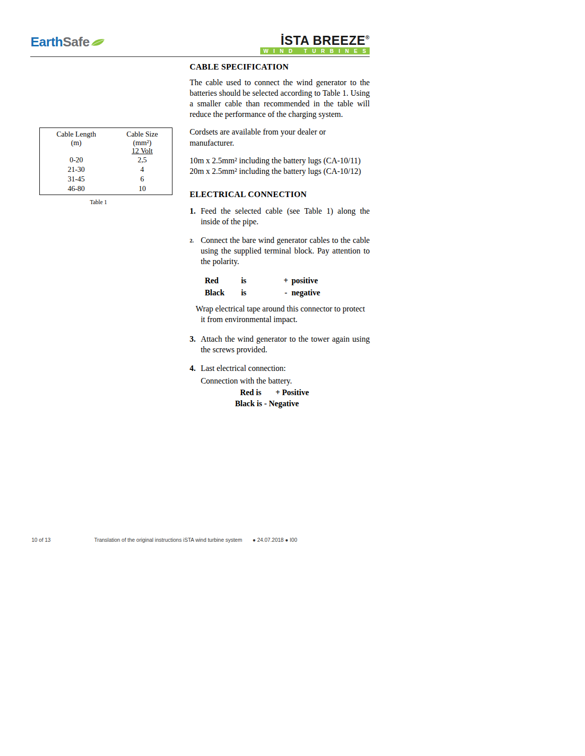Earth Safe
İSTA BREEZE®
W I N D T U R B I N E S
| Cable Length | Cable Size |
| --- | --- |
| (m) | (mm²) |
| | 12 Volt |
| 0-20 | 2,5 |
| 21-30 | 4 |
| 31-45 | 6 |
| 46-80 | 10 |
Table 1
CABLE SPECIFICATION
The cable used to connect the wind generator to the batteries should be selected according to Table 1. Using a smaller cable than recommended in the table will reduce the performance of the charging system.
Cordsets are available from your dealer or manufacturer.
10m x 2.5mm² including the battery lugs (CA-10/11) 20m x 2.5mm² including the battery lugs (CA-10/12)
ELECTRICAL CONNECTION
1. Feed the selected cable (see Table 1) along the inside of the pipe.
2. Connect the bare wind generator cables to the cable using the supplied terminal block. Pay attention to the polarity.
Red is+positive
Black is-negative
Wrap electrical tape around this connector to protect it from environmental impact.
3. Attach the wind generator to the tower again using the screws provided.
4. Last electrical connection:
Connection with the battery.
Red is + Positive
Black is - Negative
10 of 13
Translation of the original instructions iSTA wind turbine system ● 24.07.2018 ● I00